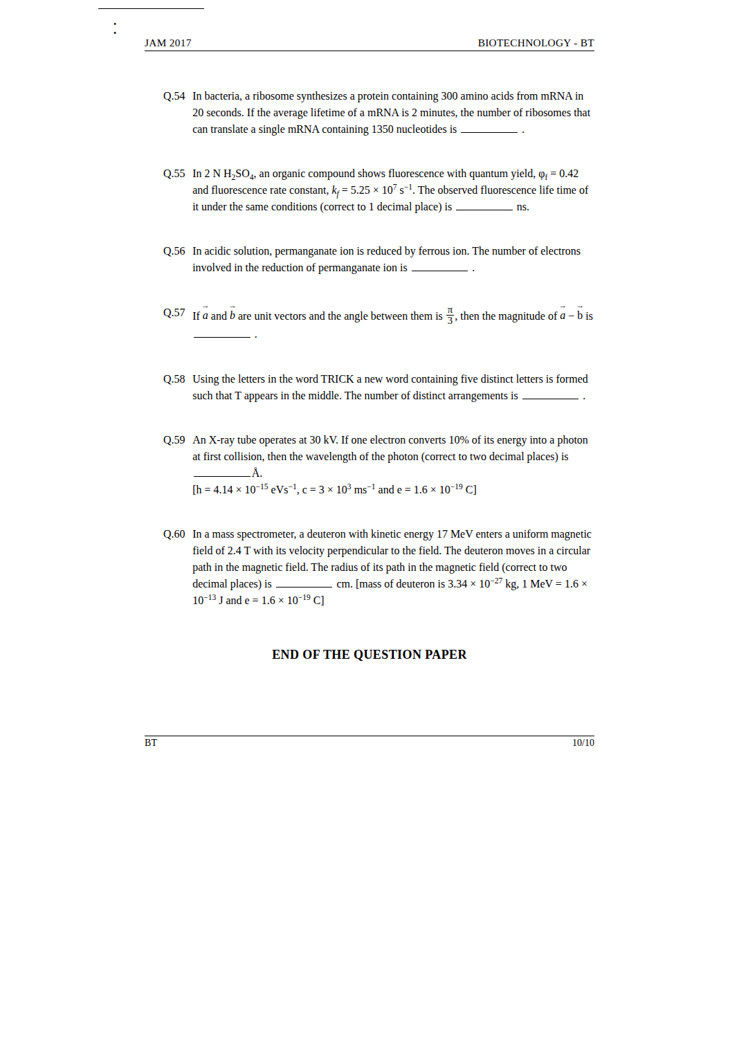•
•
JAM 2017
BIOTECHNOLOGY - BT
Q.54
In bacteria, a ribosome synthesizes a protein containing 300 amino acids from mRNA in 20 seconds. If the average lifetime of a mRNA is 2 minutes, the number of ribosomes that can translate a single mRNA containing 1350 nucleotides is .
Q.55
In 2 N H2SO4, an organic compound shows fluorescence with quantum yield, φf = 0.42 and fluorescence rate constant, kf = 5.25 × 107 s−1. The observed fluorescence life time of it under the same conditions (correct to 1 decimal place) is ns.
Q.56
In acidic solution, permanganate ion is reduced by ferrous ion. The number of electrons involved in the reduction of permanganate ion is .
Q.57
If a and b are unit vectors and the angle between them is π 3, then the magnitude of a − b is .
Q.58
Using the letters in the word TRICK a new word containing five distinct letters is formed such that T appears in the middle. The number of distinct arrangements is .
Q.59
An X-ray tube operates at 30 kV. If one electron converts 10% of its energy into a photon at first collision, then the wavelength of the photon (correct to two decimal places) is Å.
[h = 4.14 × 10−15 eVs−1, c = 3 × 103 ms−1 and e = 1.6 × 10−19 C]
Q.60
In a mass spectrometer, a deuteron with kinetic energy 17 MeV enters a uniform magnetic field of 2.4 T with its velocity perpendicular to the field. The deuteron moves in a circular path in the magnetic field. The radius of its path in the magnetic field (correct to two decimal places) is cm. [mass of deuteron is 3.34 × 10−27 kg, 1 MeV = 1.6 × 10−13 J and e = 1.6 × 10−19 C]
END OF THE QUESTION PAPER
BT
10/10